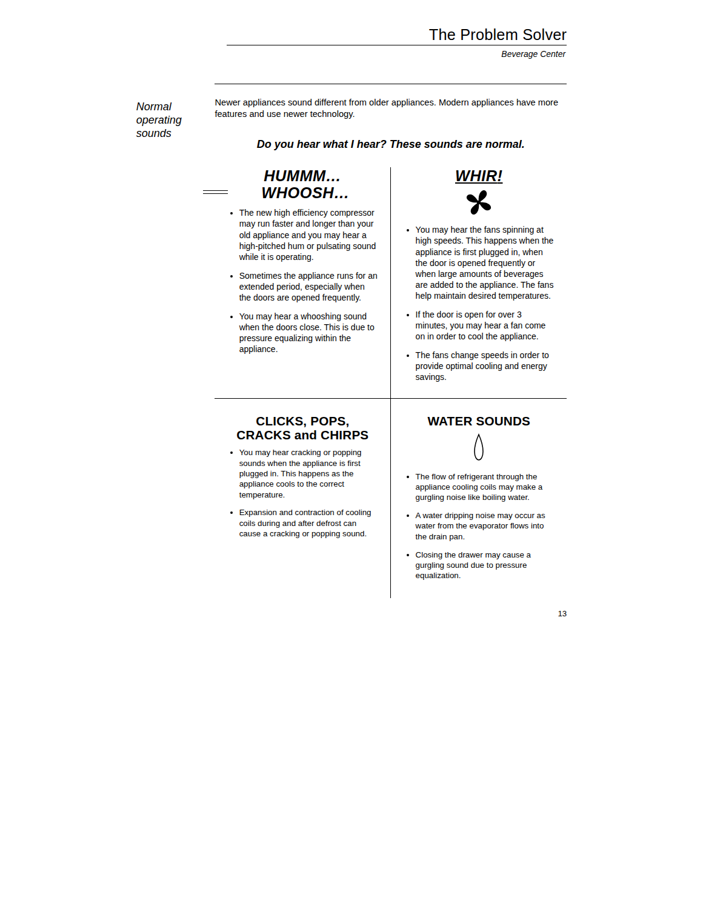The Problem Solver
Beverage Center
Normal
operating
sounds
Newer appliances sound different from older appliances. Modern appliances have more features and use newer technology.
Do you hear what I hear? These sounds are normal.
| HUMMM… WHOOSH… The new high efficiency compressor may run faster and longer than your old appliance and you may hear a high-pitched hum or pulsating sound while it is operating. Sometimes the appliance runs for an extended period, especially when the doors are opened frequently. You may hear a whooshing sound when the doors close. This is due to pressure equalizing within the appliance. | WHIR ! You may hear the fans spinning at high speeds. This happens when the appliance is first plugged in, when the door is opened frequently or when large amounts of beverages are added to the appliance. The fans help maintain desired temperatures. If the door is open for over 3 minutes, you may hear a fan come on in order to cool the appliance. The fans change speeds in order to provide optimal cooling and energy savings. |
| CLICKS, POPS, CRACKS and CHIRPS You may hear cracking or popping sounds when the appliance is first plugged in. This happens as the appliance cools to the correct temperature. Expansion and contraction of cooling coils during and after defrost can cause a cracking or popping sound. | WATER SOUNDS The flow of refrigerant through the appliance cooling coils may make a gurgling noise like boiling water. A water dripping noise may occur as water from the evaporator flows into the drain pan. Closing the drawer may cause a gurgling sound due to pressure equalization. |
13